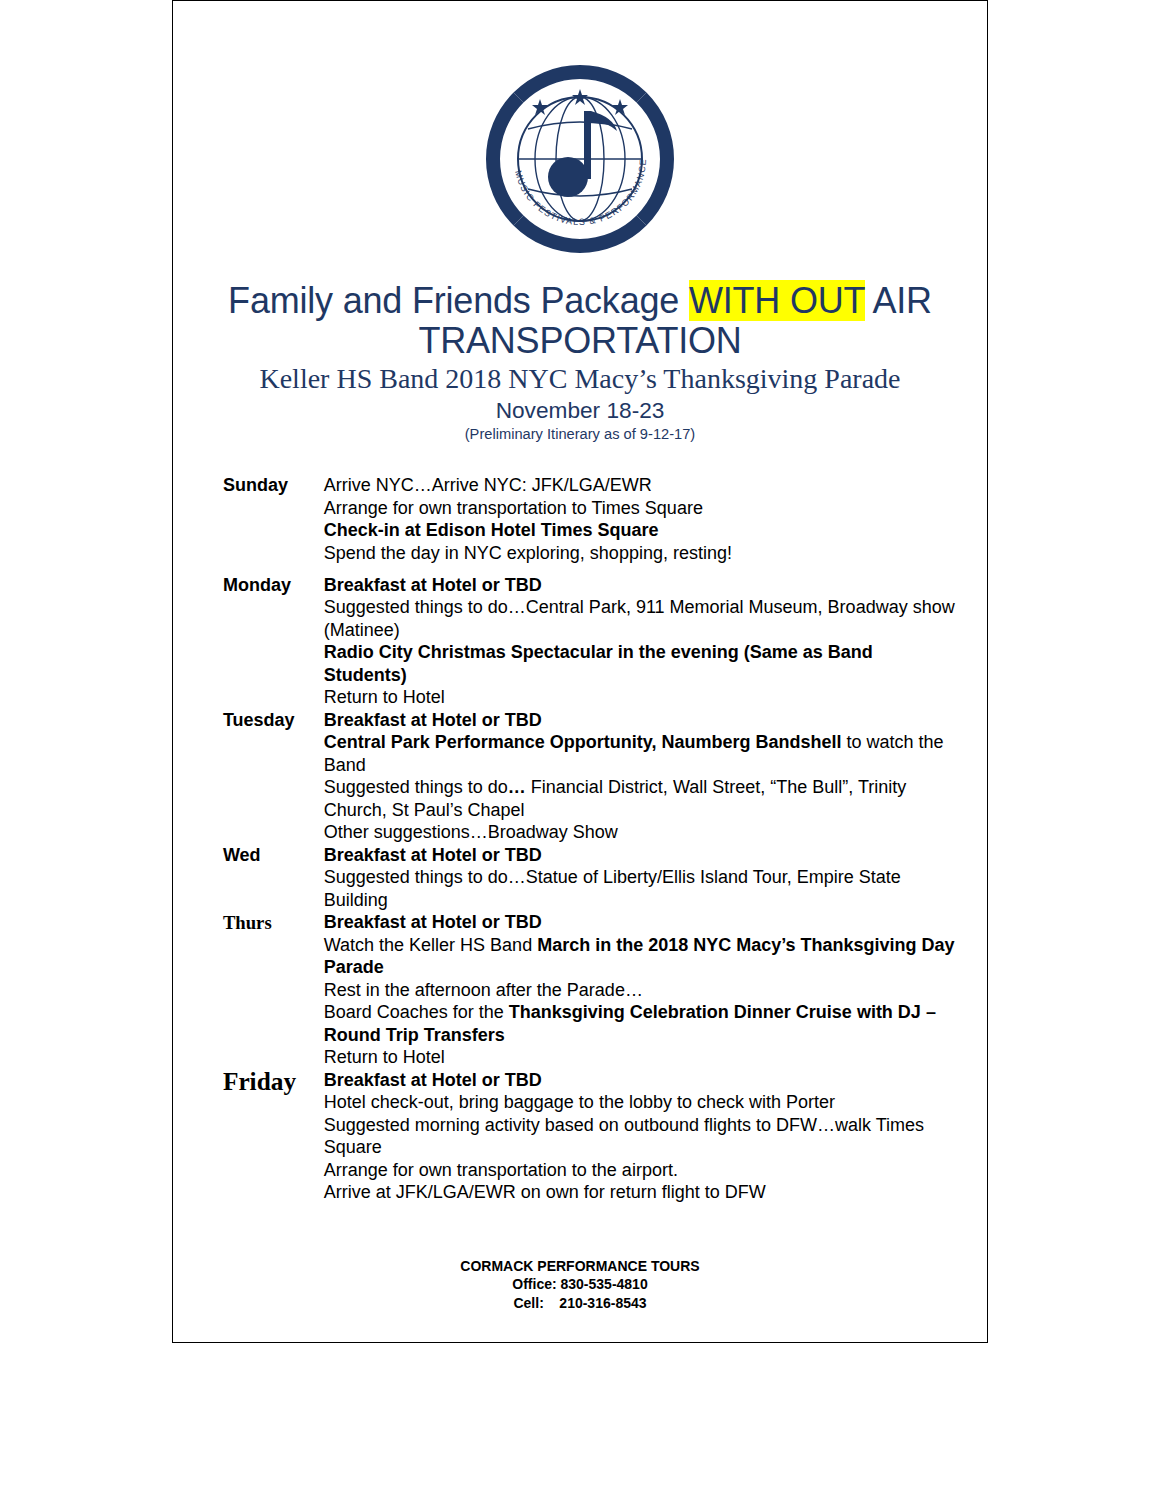MUSIC FESTIVALS & PERFORMANCE TOURS
Family and Friends Package WITH OUT AIR TRANSPORTATION
Keller HS Band 2018 NYC Macy’s Thanksgiving Parade
November 18-23
(Preliminary Itinerary as of 9-12-17)
| Sunday | Arrive NYC…Arrive NYC: JFK/LGA/EWR Arrange for own transportation to Times Square Check-in at Edison Hotel Times Square Spend the day in NYC exploring, shopping, resting! |
| Monday | Breakfast at Hotel or TBD Suggested things to do…Central Park, 911 Memorial Museum, Broadway show (Matinee) Radio City Christmas Spectacular in the evening (Same as Band Students) Return to Hotel |
| Tuesday | Breakfast at Hotel or TBD Central Park Performance Opportunity, Naumberg Bandshell to watch the Band Suggested things to do … Financial District, Wall Street, “The Bull”, Trinity Church, St Paul’s Chapel Other suggestions…Broadway Show |
| Wed | Breakfast at Hotel or TBD Suggested things to do…Statue of Liberty/Ellis Island Tour, Empire State Building |
| Thurs | Breakfast at Hotel or TBD Watch the Keller HS Band March in the 2018 NYC Macy’s Thanksgiving Day Parade Rest in the afternoon after the Parade… Board Coaches for the Thanksgiving Celebration Dinner Cruise with DJ – Round Trip Transfers Return to Hotel |
| Friday | Breakfast at Hotel or TBD Hotel check-out, bring baggage to the lobby to check with Porter Suggested morning activity based on outbound flights to DFW…walk Times Square Arrange for own transportation to the airport. Arrive at JFK/LGA/EWR on own for return flight to DFW |
CORMACK PERFORMANCE TOURS Office: 830-535-4810 Cell: 210-316-8543